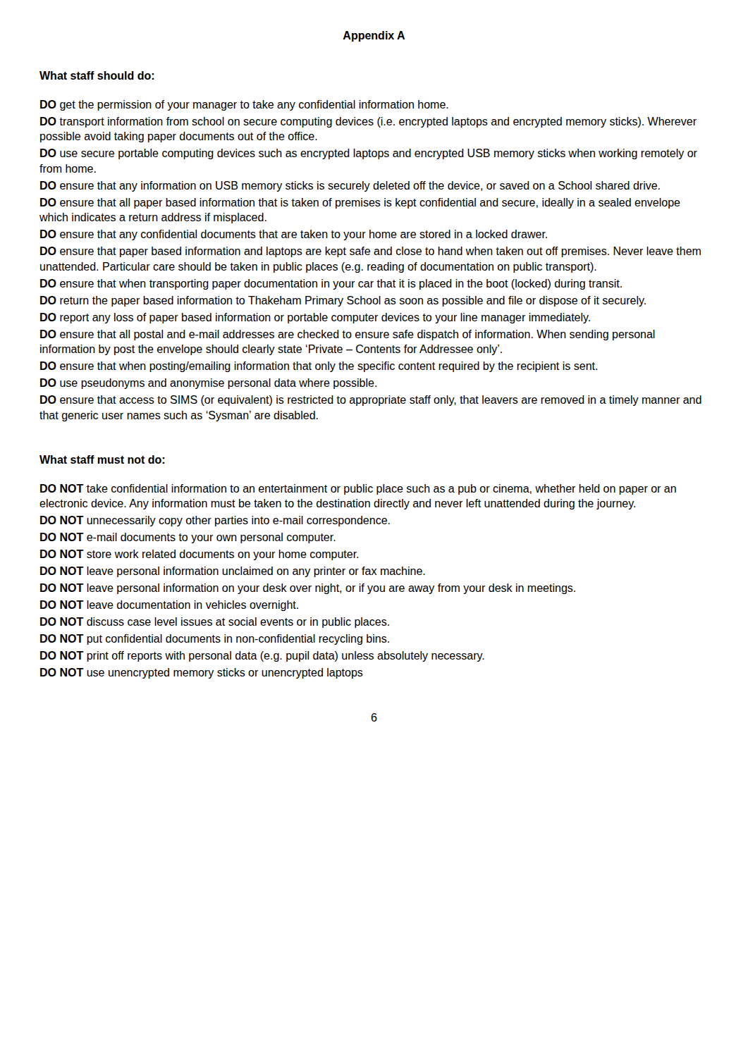Appendix A
What staff should do:
DO get the permission of your manager to take any confidential information home.
DO transport information from school on secure computing devices (i.e. encrypted laptops and encrypted memory sticks). Wherever possible avoid taking paper documents out of the office.
DO use secure portable computing devices such as encrypted laptops and encrypted USB memory sticks when working remotely or from home.
DO ensure that any information on USB memory sticks is securely deleted off the device, or saved on a School shared drive.
DO ensure that all paper based information that is taken of premises is kept confidential and secure, ideally in a sealed envelope which indicates a return address if misplaced.
DO ensure that any confidential documents that are taken to your home are stored in a locked drawer.
DO ensure that paper based information and laptops are kept safe and close to hand when taken out off premises. Never leave them unattended. Particular care should be taken in public places (e.g. reading of documentation on public transport).
DO ensure that when transporting paper documentation in your car that it is placed in the boot (locked) during transit.
DO return the paper based information to Thakeham Primary School as soon as possible and file or dispose of it securely.
DO report any loss of paper based information or portable computer devices to your line manager immediately.
DO ensure that all postal and e-mail addresses are checked to ensure safe dispatch of information. When sending personal information by post the envelope should clearly state ‘Private – Contents for Addressee only’.
DO ensure that when posting/emailing information that only the specific content required by the recipient is sent.
DO use pseudonyms and anonymise personal data where possible.
DO ensure that access to SIMS (or equivalent) is restricted to appropriate staff only, that leavers are removed in a timely manner and that generic user names such as ‘Sysman’ are disabled.
What staff must not do:
DO NOT take confidential information to an entertainment or public place such as a pub or cinema, whether held on paper or an electronic device. Any information must be taken to the destination directly and never left unattended during the journey.
DO NOT unnecessarily copy other parties into e-mail correspondence.
DO NOT e-mail documents to your own personal computer.
DO NOT store work related documents on your home computer.
DO NOT leave personal information unclaimed on any printer or fax machine.
DO NOT leave personal information on your desk over night, or if you are away from your desk in meetings.
DO NOT leave documentation in vehicles overnight.
DO NOT discuss case level issues at social events or in public places.
DO NOT put confidential documents in non-confidential recycling bins.
DO NOT print off reports with personal data (e.g. pupil data) unless absolutely necessary.
DO NOT use unencrypted memory sticks or unencrypted laptops
6